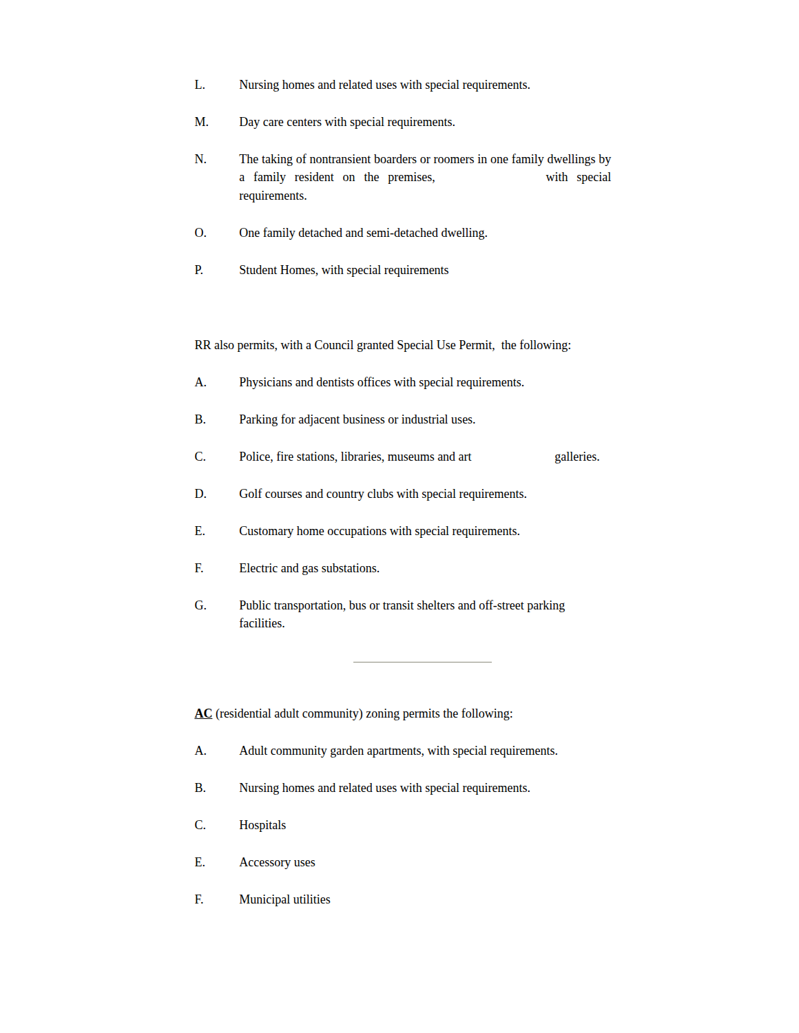L.
Nursing homes and related uses with special requirements.
M.
Day care centers with special requirements.
N.
The taking of nontransient boarders or roomers in one family dwellings by a family resident on the premises, with special requirements.
O.
One family detached and semi-detached dwelling.
P.
Student Homes, with special requirements
RR also permits, with a Council granted Special Use Permit, the following:
A.
Physicians and dentists offices with special requirements.
B.
Parking for adjacent business or industrial uses.
C.
Police, fire stations, libraries, museums and art galleries.
D.
Golf courses and country clubs with special requirements.
E.
Customary home occupations with special requirements.
F.
Electric and gas substations.
G.
Public transportation, bus or transit shelters and off-street parking facilities.
AC (residential adult community) zoning permits the following:
A.
Adult community garden apartments, with special requirements.
B.
Nursing homes and related uses with special requirements.
C.
Hospitals
E.
Accessory uses
F.
Municipal utilities